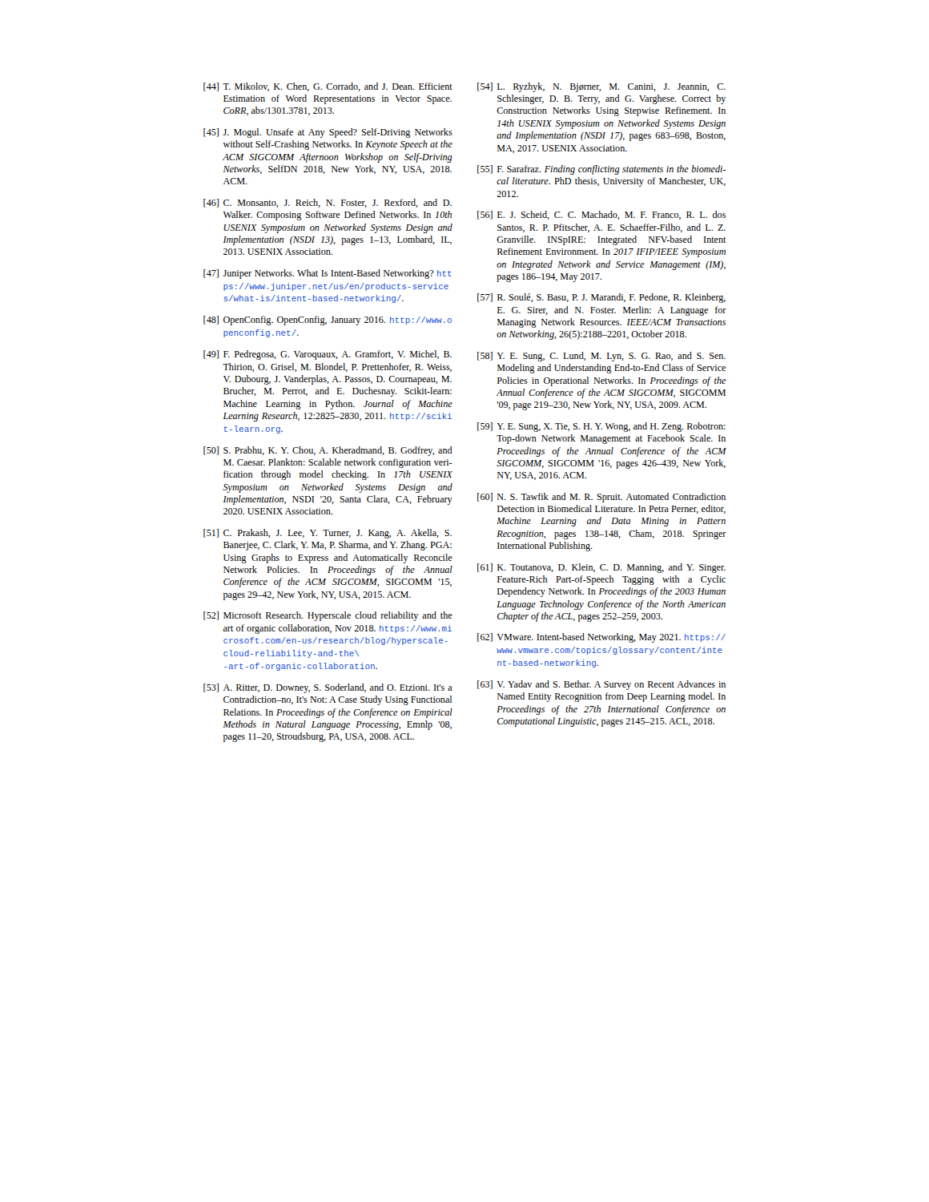[44] T. Mikolov, K. Chen, G. Corrado, and J. Dean. Efficient Estimation of Word Representations in Vector Space. CoRR, abs/1301.3781, 2013.
[45] J. Mogul. Unsafe at Any Speed? Self-Driving Networks without Self-Crashing Networks. In Keynote Speech at the ACM SIGCOMM Afternoon Workshop on Self-Driving Networks, SelfDN 2018, New York, NY, USA, 2018. ACM.
[46] C. Monsanto, J. Reich, N. Foster, J. Rexford, and D. Walker. Composing Software Defined Networks. In 10th USENIX Symposium on Networked Systems Design and Implementation (NSDI 13), pages 1–13, Lombard, IL, 2013. USENIX Association.
[47] Juniper Networks. What Is Intent-Based Networking? https://www.juniper.net/us/en/products-services/what-is/intent-based-networking/.
[48] OpenConfig. OpenConfig, January 2016. http://www.openconfig.net/.
[49] F. Pedregosa, G. Varoquaux, A. Gramfort, V. Michel, B. Thirion, O. Grisel, M. Blondel, P. Prettenhofer, R. Weiss, V. Dubourg, J. Vanderplas, A. Passos, D. Cournapeau, M. Brucher, M. Perrot, and E. Duchesnay. Scikit-learn: Machine Learning in Python. Journal of Machine Learning Research, 12:2825–2830, 2011. http://scikit-learn.org.
[50] S. Prabhu, K. Y. Chou, A. Kheradmand, B. Godfrey, and M. Caesar. Plankton: Scalable network configuration verification through model checking. In 17th USENIX Symposium on Networked Systems Design and Implementation, NSDI '20, Santa Clara, CA, February 2020. USENIX Association.
[51] C. Prakash, J. Lee, Y. Turner, J. Kang, A. Akella, S. Banerjee, C. Clark, Y. Ma, P. Sharma, and Y. Zhang. PGA: Using Graphs to Express and Automatically Reconcile Network Policies. In Proceedings of the Annual Conference of the ACM SIGCOMM, SIGCOMM '15, pages 29–42, New York, NY, USA, 2015. ACM.
[52] Microsoft Research. Hyperscale cloud reliability and the art of organic collaboration, Nov 2018. https://www.microsoft.com/en-us/research/blog/hyperscale-cloud-reliability-and-the\
-art-of-organic-collaboration.
[53] A. Ritter, D. Downey, S. Soderland, and O. Etzioni. It's a Contradiction–no, It's Not: A Case Study Using Functional Relations. In Proceedings of the Conference on Empirical Methods in Natural Language Processing, Emnlp '08, pages 11–20, Stroudsburg, PA, USA, 2008. ACL.
[54] L. Ryzhyk, N. Bjørner, M. Canini, J. Jeannin, C. Schlesinger, D. B. Terry, and G. Varghese. Correct by Construction Networks Using Stepwise Refinement. In 14th USENIX Symposium on Networked Systems Design and Implementation (NSDI 17), pages 683–698, Boston, MA, 2017. USENIX Association.
[55] F. Sarafraz. Finding conflicting statements in the biomedical literature. PhD thesis, University of Manchester, UK, 2012.
[56] E. J. Scheid, C. C. Machado, M. F. Franco, R. L. dos Santos, R. P. Pfitscher, A. E. Schaeffer-Filho, and L. Z. Granville. INSpIRE: Integrated NFV-based Intent Refinement Environment. In 2017 IFIP/IEEE Symposium on Integrated Network and Service Management (IM), pages 186–194, May 2017.
[57] R. Soulé, S. Basu, P. J. Marandi, F. Pedone, R. Kleinberg, E. G. Sirer, and N. Foster. Merlin: A Language for Managing Network Resources. IEEE/ACM Transactions on Networking, 26(5):2188–2201, October 2018.
[58] Y. E. Sung, C. Lund, M. Lyn, S. G. Rao, and S. Sen. Modeling and Understanding End-to-End Class of Service Policies in Operational Networks. In Proceedings of the Annual Conference of the ACM SIGCOMM, SIGCOMM '09, page 219–230, New York, NY, USA, 2009. ACM.
[59] Y. E. Sung, X. Tie, S. H. Y. Wong, and H. Zeng. Robotron: Top-down Network Management at Facebook Scale. In Proceedings of the Annual Conference of the ACM SIGCOMM, SIGCOMM '16, pages 426–439, New York, NY, USA, 2016. ACM.
[60] N. S. Tawfik and M. R. Spruit. Automated Contradiction Detection in Biomedical Literature. In Petra Perner, editor, Machine Learning and Data Mining in Pattern Recognition, pages 138–148, Cham, 2018. Springer International Publishing.
[61] K. Toutanova, D. Klein, C. D. Manning, and Y. Singer. Feature-Rich Part-of-Speech Tagging with a Cyclic Dependency Network. In Proceedings of the 2003 Human Language Technology Conference of the North American Chapter of the ACL, pages 252–259, 2003.
[62] VMware. Intent-based Networking, May 2021. https://www.vmware.com/topics/glossary/content/intent-based-networking.
[63] V. Yadav and S. Bethar. A Survey on Recent Advances in Named Entity Recognition from Deep Learning model. In Proceedings of the 27th International Conference on Computational Linguistic, pages 2145–215. ACL, 2018.